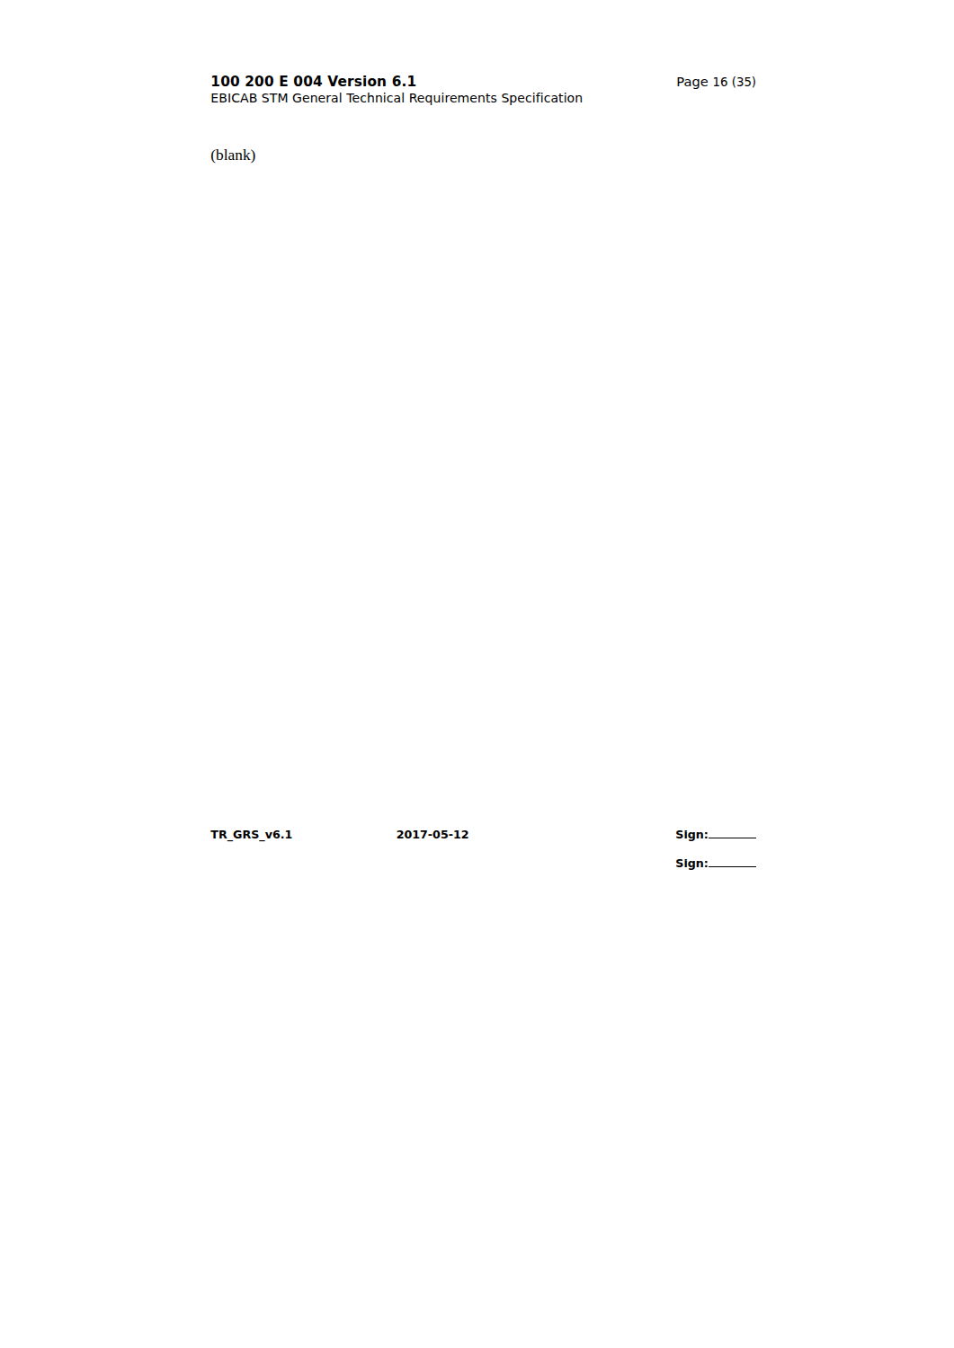100 200 E 004 Version 6.1
Page 16 (35)
EBICAB STM General Technical Requirements Specification
(blank)
TR_GRS_v6.1
2017-05-12
Sign:
Sign: